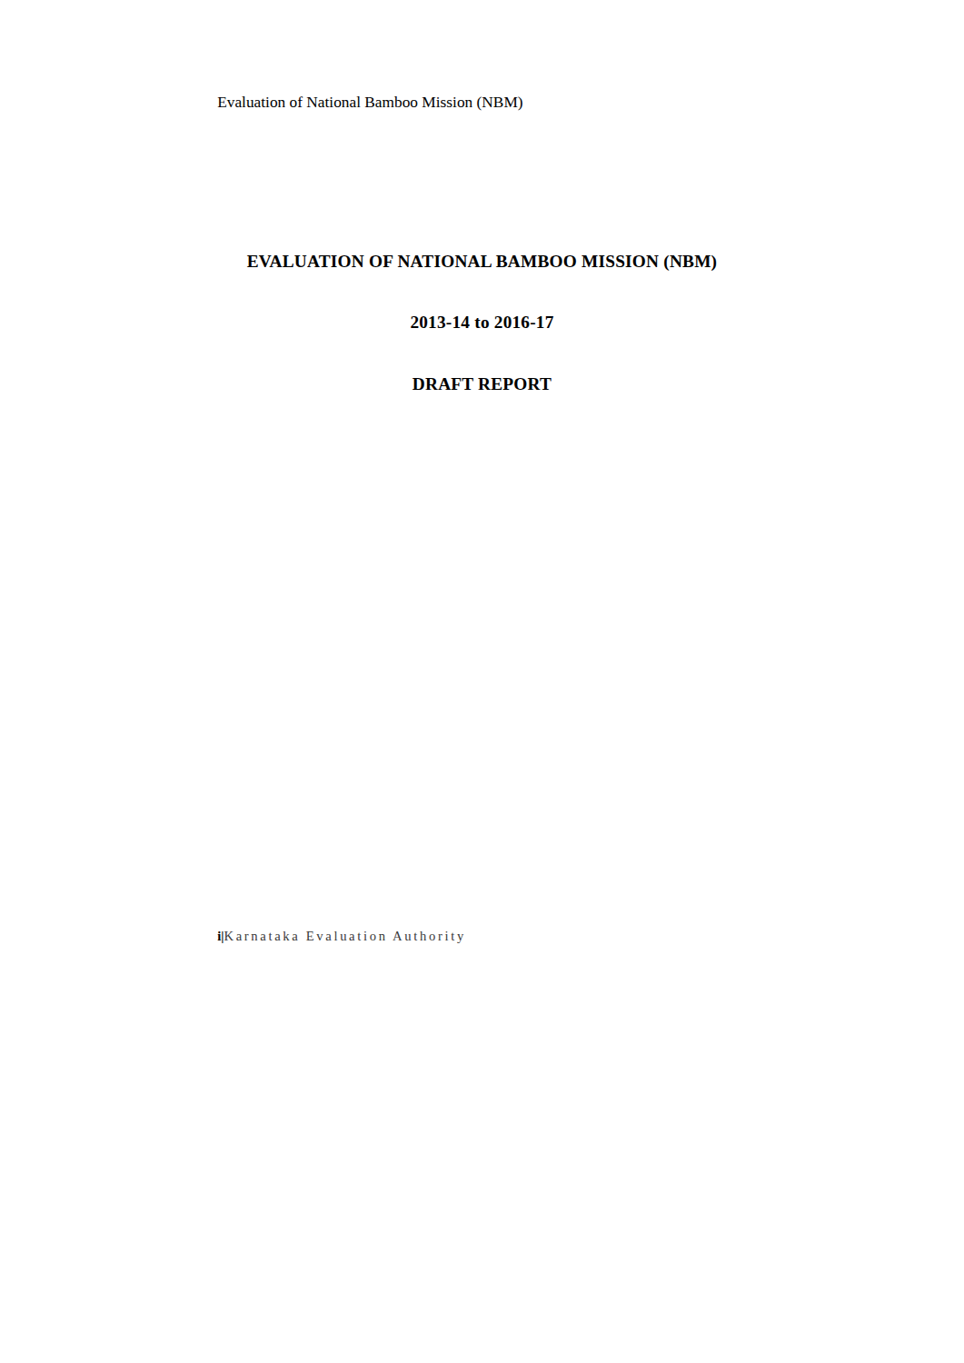Evaluation of National Bamboo Mission (NBM)
EVALUATION OF NATIONAL BAMBOO MISSION (NBM)
2013-14 to 2016-17
DRAFT REPORT
i|Karnataka Evaluation Authority